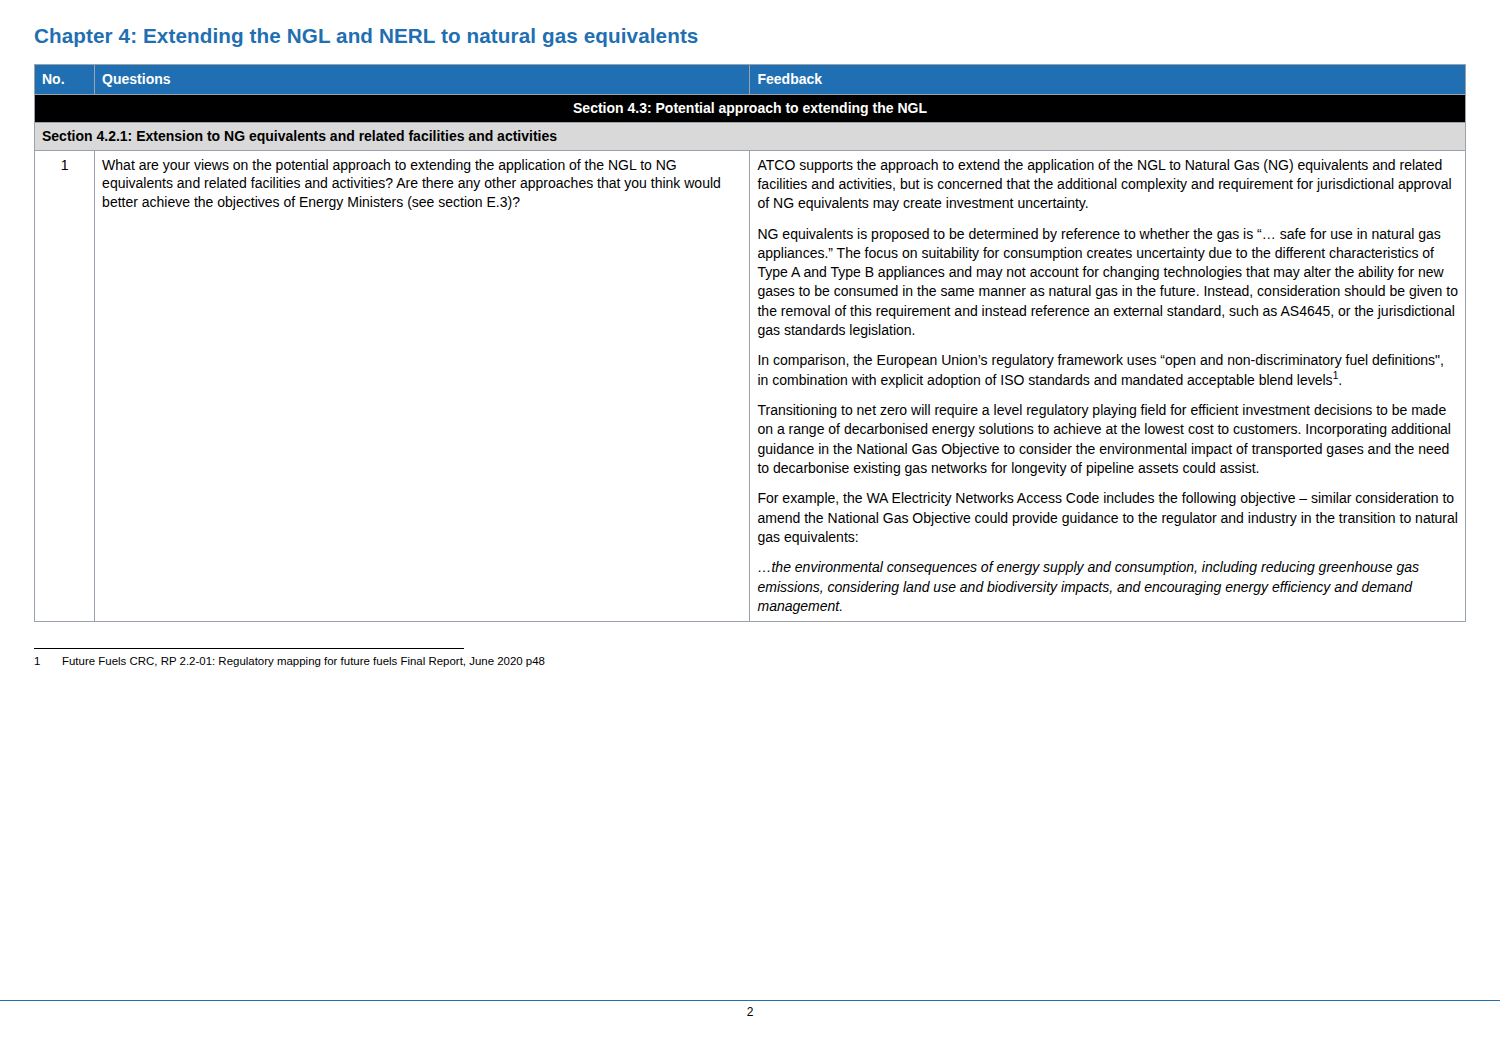Chapter 4: Extending the NGL and NERL to natural gas equivalents
| No. | Questions | Feedback |
| --- | --- | --- |
| Section 4.3: Potential approach to extending the NGL |
| Section 4.2.1: Extension to NG equivalents and related facilities and activities |
| 1 | What are your views on the potential approach to extending the application of the NGL to NG equivalents and related facilities and activities? Are there any other approaches that you think would better achieve the objectives of Energy Ministers (see section E.3)? | ATCO supports the approach to extend the application of the NGL to Natural Gas (NG) equivalents and related facilities and activities, but is concerned that the additional complexity and requirement for jurisdictional approval of NG equivalents may create investment uncertainty. NG equivalents is proposed to be determined by reference to whether the gas is “… safe for use in natural gas appliances.” The focus on suitability for consumption creates uncertainty due to the different characteristics of Type A and Type B appliances and may not account for changing technologies that may alter the ability for new gases to be consumed in the same manner as natural gas in the future. Instead, consideration should be given to the removal of this requirement and instead reference an external standard, such as AS4645, or the jurisdictional gas standards legislation. In comparison, the European Union’s regulatory framework uses “open and non-discriminatory fuel definitions", in combination with explicit adoption of ISO standards and mandated acceptable blend levels 1 . Transitioning to net zero will require a level regulatory playing field for efficient investment decisions to be made on a range of decarbonised energy solutions to achieve at the lowest cost to customers. Incorporating additional guidance in the National Gas Objective to consider the environmental impact of transported gases and the need to decarbonise existing gas networks for longevity of pipeline assets could assist. For example, the WA Electricity Networks Access Code includes the following objective – similar consideration to amend the National Gas Objective could provide guidance to the regulator and industry in the transition to natural gas equivalents: …the environmental consequences of energy supply and consumption, including reducing greenhouse gas emissions, considering land use and biodiversity impacts, and encouraging energy efficiency and demand management. |
1 Future Fuels CRC, RP 2.2-01: Regulatory mapping for future fuels Final Report, June 2020 p48
2